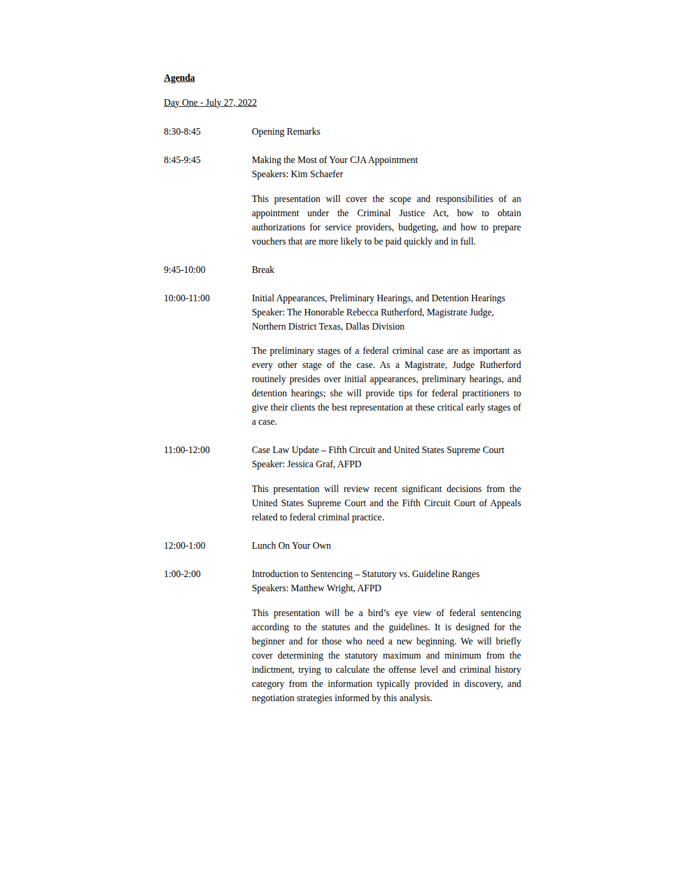Agenda
Day One - July 27, 2022
8:30-8:45
Opening Remarks
8:45-9:45
Making the Most of Your CJA Appointment
Speakers: Kim Schaefer
This presentation will cover the scope and responsibilities of an appointment under the Criminal Justice Act, how to obtain authorizations for service providers, budgeting, and how to prepare vouchers that are more likely to be paid quickly and in full.
9:45-10:00
Break
10:00-11:00
Initial Appearances, Preliminary Hearings, and Detention Hearings
Speaker: The Honorable Rebecca Rutherford, Magistrate Judge, Northern District Texas, Dallas Division
The preliminary stages of a federal criminal case are as important as every other stage of the case. As a Magistrate, Judge Rutherford routinely presides over initial appearances, preliminary hearings, and detention hearings; she will provide tips for federal practitioners to give their clients the best representation at these critical early stages of a case.
11:00-12:00
Case Law Update – Fifth Circuit and United States Supreme Court
Speaker: Jessica Graf, AFPD
This presentation will review recent significant decisions from the United States Supreme Court and the Fifth Circuit Court of Appeals related to federal criminal practice.
12:00-1:00
Lunch On Your Own
1:00-2:00
Introduction to Sentencing – Statutory vs. Guideline Ranges
Speakers: Matthew Wright, AFPD
This presentation will be a bird’s eye view of federal sentencing according to the statutes and the guidelines. It is designed for the beginner and for those who need a new beginning. We will briefly cover determining the statutory maximum and minimum from the indictment, trying to calculate the offense level and criminal history category from the information typically provided in discovery, and negotiation strategies informed by this analysis.